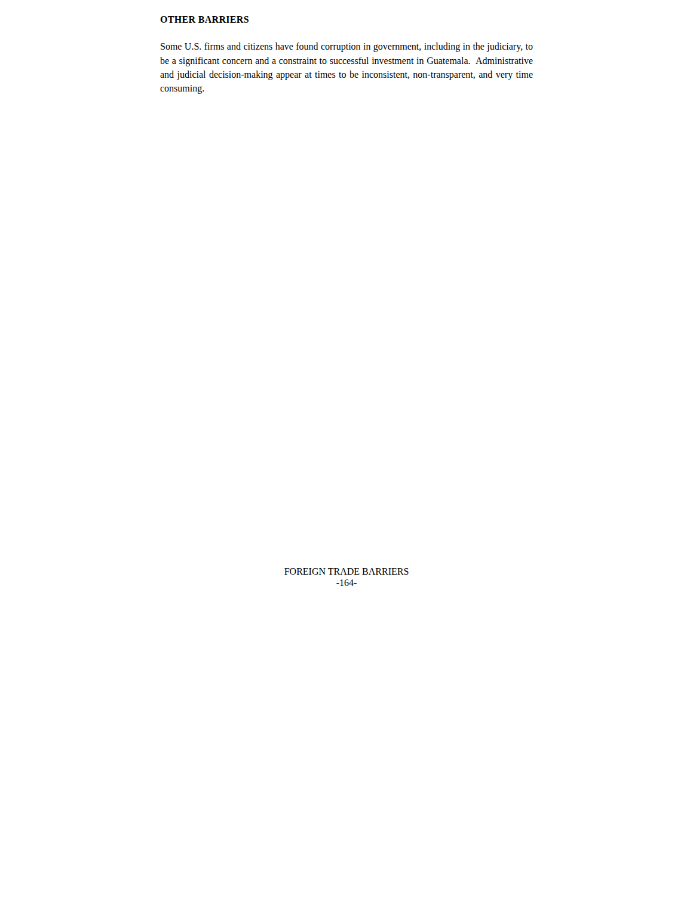OTHER BARRIERS
Some U.S. firms and citizens have found corruption in government, including in the judiciary, to be a significant concern and a constraint to successful investment in Guatemala. Administrative and judicial decision-making appear at times to be inconsistent, non-transparent, and very time consuming.
FOREIGN TRADE BARRIERS
-164-